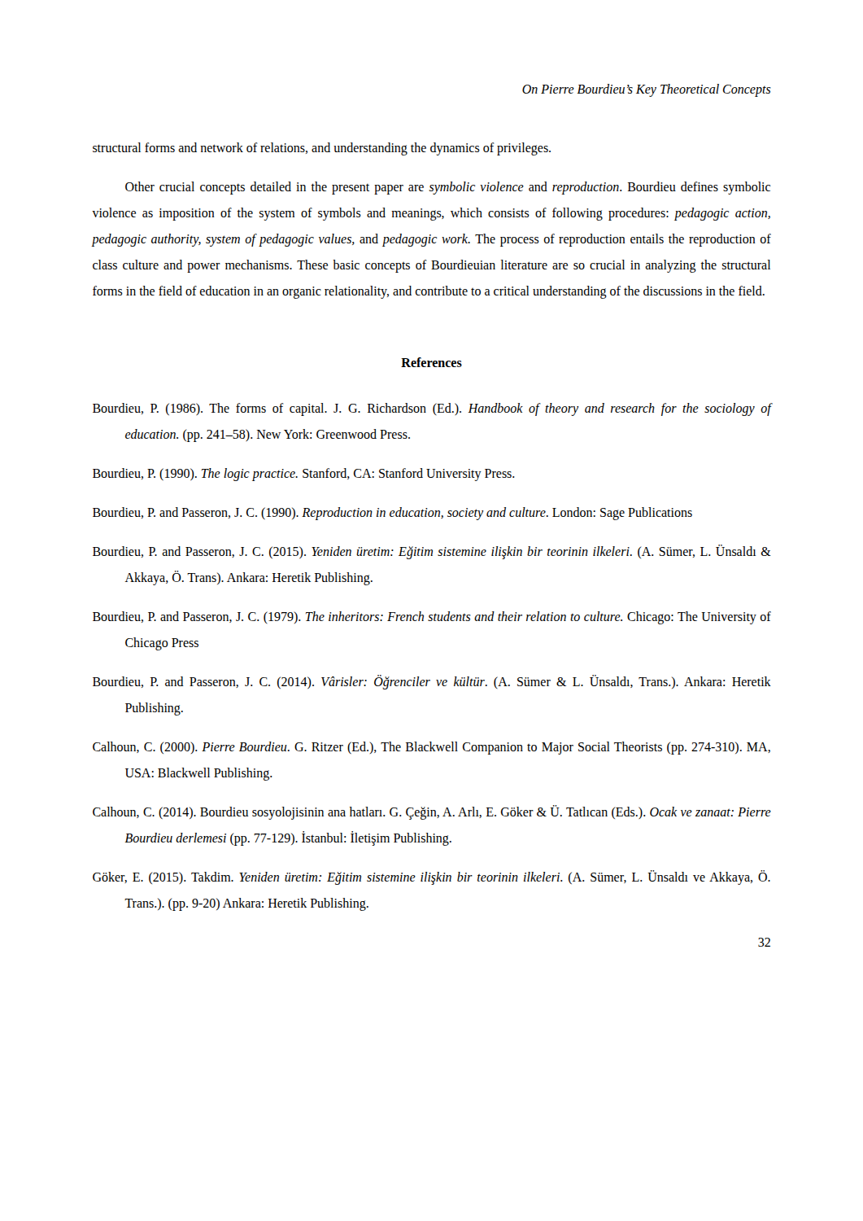On Pierre Bourdieu’s Key Theoretical Concepts
structural forms and network of relations, and understanding the dynamics of privileges.
Other crucial concepts detailed in the present paper are symbolic violence and reproduction. Bourdieu defines symbolic violence as imposition of the system of symbols and meanings, which consists of following procedures: pedagogic action, pedagogic authority, system of pedagogic values, and pedagogic work. The process of reproduction entails the reproduction of class culture and power mechanisms. These basic concepts of Bourdieuian literature are so crucial in analyzing the structural forms in the field of education in an organic relationality, and contribute to a critical understanding of the discussions in the field.
References
Bourdieu, P. (1986). The forms of capital. J. G. Richardson (Ed.). Handbook of theory and research for the sociology of education. (pp. 241–58). New York: Greenwood Press.
Bourdieu, P. (1990). The logic practice. Stanford, CA: Stanford University Press.
Bourdieu, P. and Passeron, J. C. (1990). Reproduction in education, society and culture. London: Sage Publications
Bourdieu, P. and Passeron, J. C. (2015). Yeniden üretim: Eğitim sistemine ilişkin bir teorinin ilkeleri. (A. Sümer, L. Ünsaldı & Akkaya, Ö. Trans). Ankara: Heretik Publishing.
Bourdieu, P. and Passeron, J. C. (1979). The inheritors: French students and their relation to culture. Chicago: The University of Chicago Press
Bourdieu, P. and Passeron, J. C. (2014). Vârisler: Öğrenciler ve kültür. (A. Sümer & L. Ünsaldı, Trans.). Ankara: Heretik Publishing.
Calhoun, C. (2000). Pierre Bourdieu. G. Ritzer (Ed.), The Blackwell Companion to Major Social Theorists (pp. 274-310). MA, USA: Blackwell Publishing.
Calhoun, C. (2014). Bourdieu sosyolojisinin ana hatları. G. Çeğin, A. Arlı, E. Göker & Ü. Tatlıcan (Eds.). Ocak ve zanaat: Pierre Bourdieu derlemesi (pp. 77-129). İstanbul: İletişim Publishing.
Göker, E. (2015). Takdim. Yeniden üretim: Eğitim sistemine ilişkin bir teorinin ilkeleri. (A. Sümer, L. Ünsaldı ve Akkaya, Ö. Trans.). (pp. 9-20) Ankara: Heretik Publishing.
32